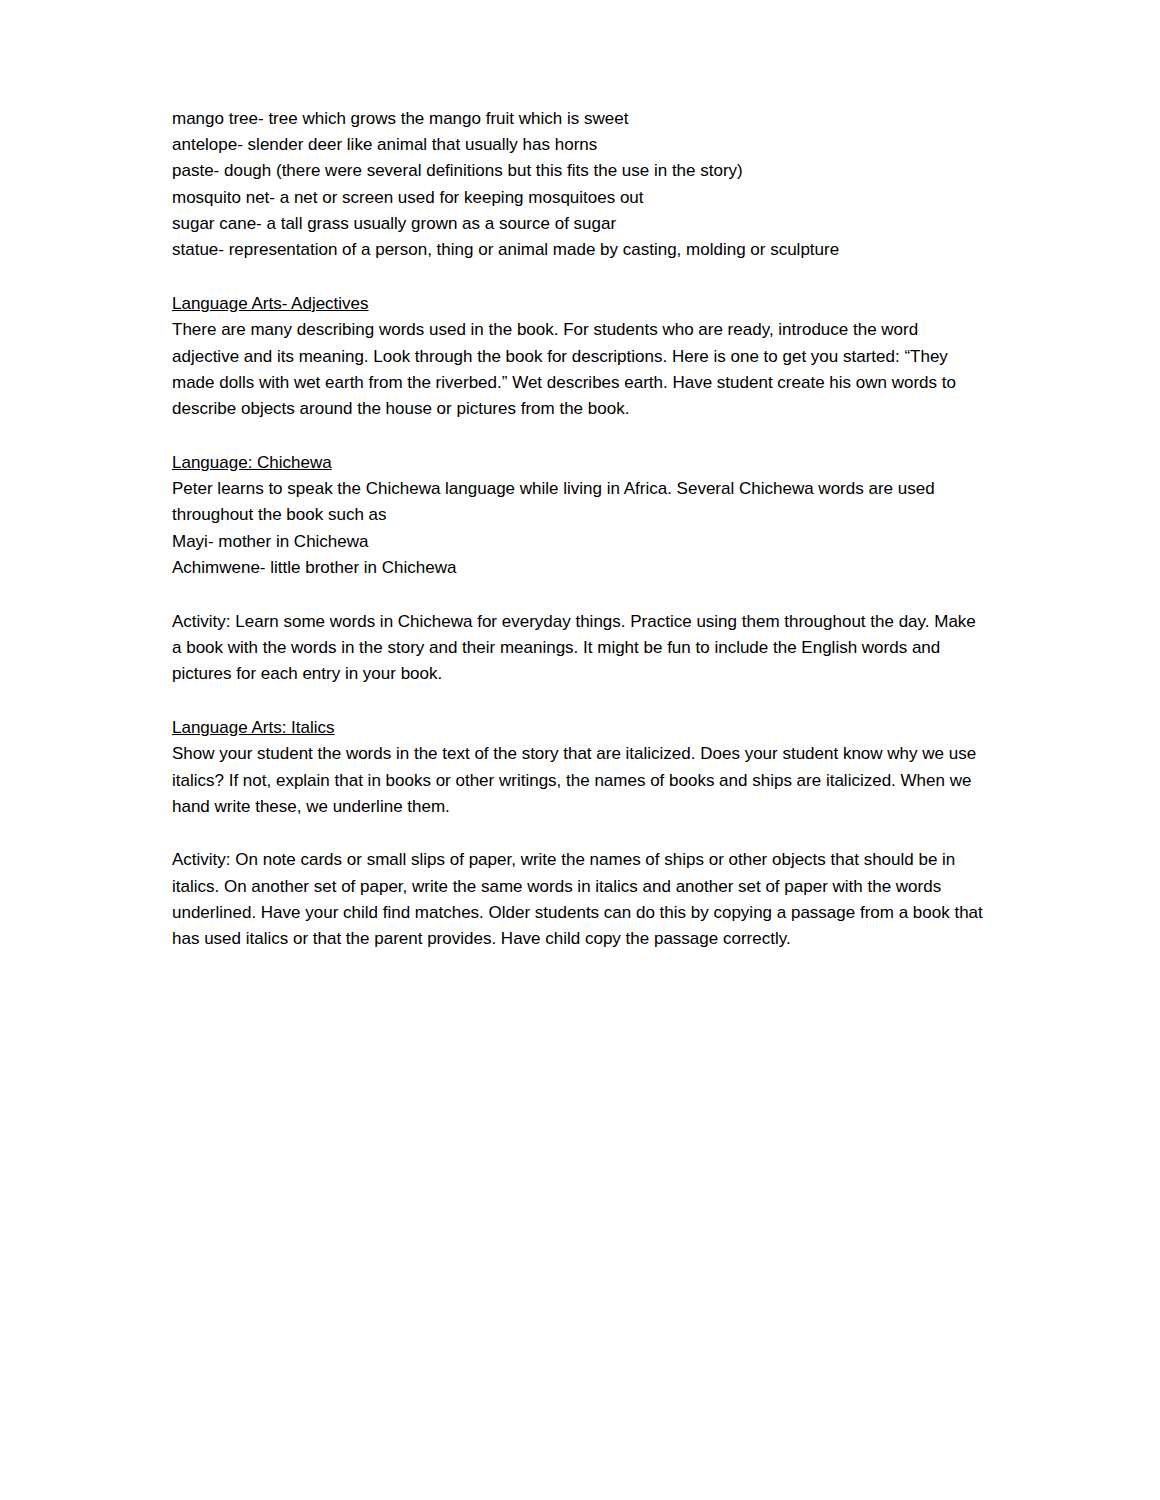mango tree- tree which grows the mango fruit which is sweet
antelope- slender deer like animal that usually has horns
paste- dough (there were several definitions but this fits the use in the story)
mosquito net- a net or screen used for keeping mosquitoes out
sugar cane- a tall grass usually grown as a source of sugar
statue- representation of a person, thing or animal made by casting, molding or sculpture
Language Arts- Adjectives
There are many describing words used in the book. For students who are ready, introduce the word adjective and its meaning. Look through the book for descriptions. Here is one to get you started: “They made dolls with wet earth from the riverbed.” Wet describes earth. Have student create his own words to describe objects around the house or pictures from the book.
Language: Chichewa
Peter learns to speak the Chichewa language while living in Africa. Several Chichewa words are used throughout the book such as
Mayi- mother in Chichewa
Achimwene- little brother in Chichewa
Activity: Learn some words in Chichewa for everyday things. Practice using them throughout the day. Make a book with the words in the story and their meanings. It might be fun to include the English words and pictures for each entry in your book.
Language Arts: Italics
Show your student the words in the text of the story that are italicized. Does your student know why we use italics? If not, explain that in books or other writings, the names of books and ships are italicized. When we hand write these, we underline them.
Activity: On note cards or small slips of paper, write the names of ships or other objects that should be in italics. On another set of paper, write the same words in italics and another set of paper with the words underlined. Have your child find matches. Older students can do this by copying a passage from a book that has used italics or that the parent provides. Have child copy the passage correctly.